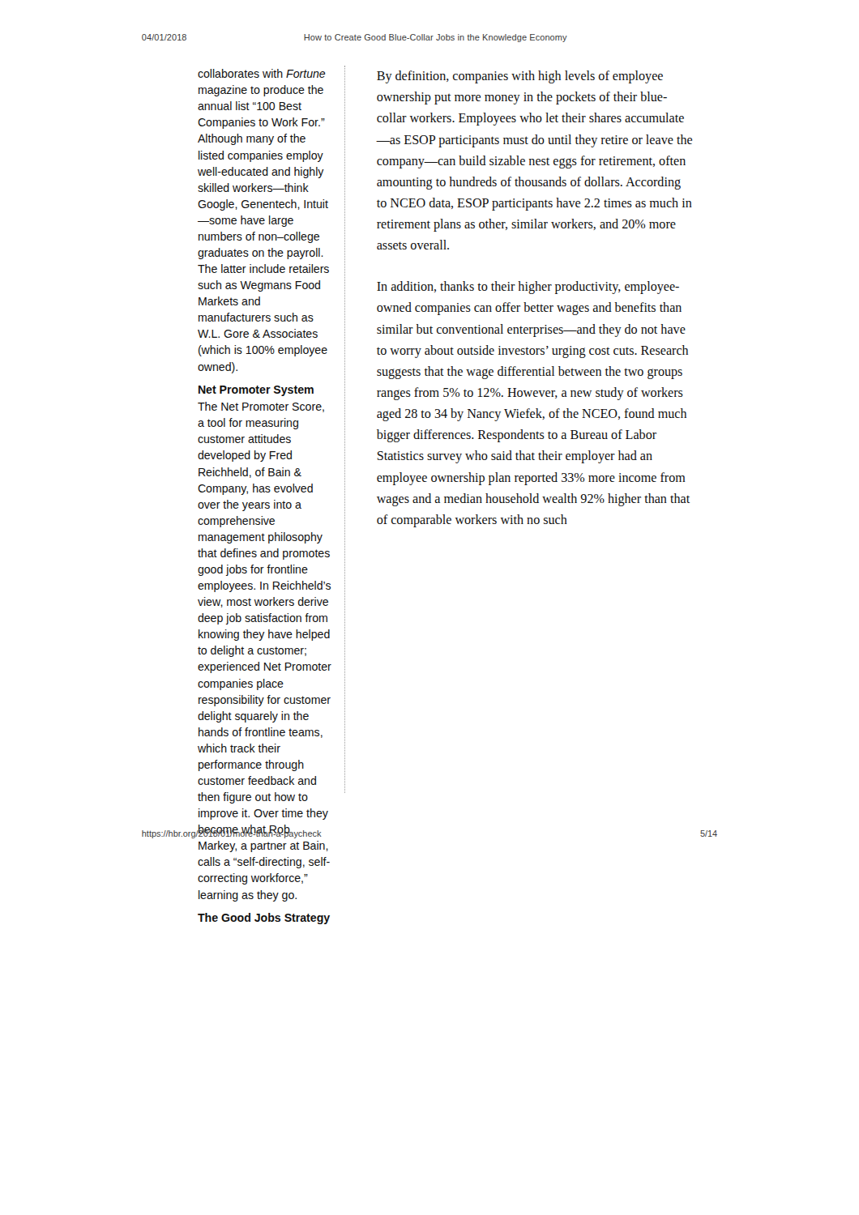04/01/2018
How to Create Good Blue-Collar Jobs in the Knowledge Economy
collaborates with Fortune magazine to produce the annual list “100 Best Companies to Work For.” Although many of the listed companies employ well-educated and highly skilled workers—think Google, Genentech, Intuit—some have large numbers of non–college graduates on the payroll. The latter include retailers such as Wegmans Food Markets and manufacturers such as W.L. Gore & Associates (which is 100% employee owned).
Net Promoter System
The Net Promoter Score, a tool for measuring customer attitudes developed by Fred Reichheld, of Bain & Company, has evolved over the years into a comprehensive management philosophy that defines and promotes good jobs for frontline employees. In Reichheld’s view, most workers derive deep job satisfaction from knowing they have helped to delight a customer; experienced Net Promoter companies place responsibility for customer delight squarely in the hands of frontline teams, which track their performance through customer feedback and then figure out how to improve it. Over time they become what Rob Markey, a partner at Bain, calls a “self-directing, self-correcting workforce,” learning as they go.
The Good Jobs Strategy
By definition, companies with high levels of employee ownership put more money in the pockets of their blue-collar workers. Employees who let their shares accumulate—as ESOP participants must do until they retire or leave the company—can build sizable nest eggs for retirement, often amounting to hundreds of thousands of dollars. According to NCEO data, ESOP participants have 2.2 times as much in retirement plans as other, similar workers, and 20% more assets overall.
In addition, thanks to their higher productivity, employee-owned companies can offer better wages and benefits than similar but conventional enterprises—and they do not have to worry about outside investors’ urging cost cuts. Research suggests that the wage differential between the two groups ranges from 5% to 12%. However, a new study of workers aged 28 to 34 by Nancy Wiefek, of the NCEO, found much bigger differences. Respondents to a Bureau of Labor Statistics survey who said that their employer had an employee ownership plan reported 33% more income from wages and a median household wealth 92% higher than that of comparable workers with no such
https://hbr.org/2018/01/more-than-a-paycheck
5/14